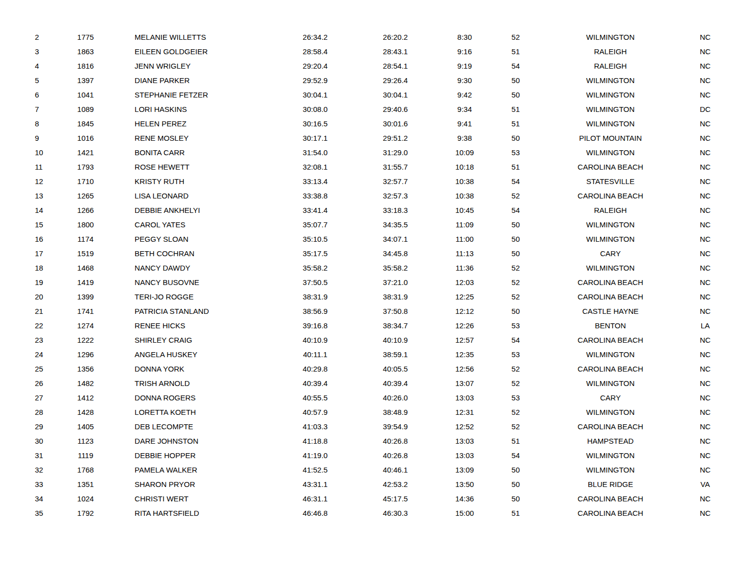| 2 | 1775 | MELANIE WILLETTS | 26:34.2 | 26:20.2 | 8:30 | 52 | WILMINGTON | NC |
| 3 | 1863 | EILEEN GOLDGEIER | 28:58.4 | 28:43.1 | 9:16 | 51 | RALEIGH | NC |
| 4 | 1816 | JENN WRIGLEY | 29:20.4 | 28:54.1 | 9:19 | 54 | RALEIGH | NC |
| 5 | 1397 | DIANE PARKER | 29:52.9 | 29:26.4 | 9:30 | 50 | WILMINGTON | NC |
| 6 | 1041 | STEPHANIE FETZER | 30:04.1 | 30:04.1 | 9:42 | 50 | WILMINGTON | NC |
| 7 | 1089 | LORI HASKINS | 30:08.0 | 29:40.6 | 9:34 | 51 | WILMINGTON | DC |
| 8 | 1845 | HELEN PEREZ | 30:16.5 | 30:01.6 | 9:41 | 51 | WILMINGTON | NC |
| 9 | 1016 | RENE MOSLEY | 30:17.1 | 29:51.2 | 9:38 | 50 | PILOT MOUNTAIN | NC |
| 10 | 1421 | BONITA CARR | 31:54.0 | 31:29.0 | 10:09 | 53 | WILMINGTON | NC |
| 11 | 1793 | ROSE HEWETT | 32:08.1 | 31:55.7 | 10:18 | 51 | CAROLINA BEACH | NC |
| 12 | 1710 | KRISTY RUTH | 33:13.4 | 32:57.7 | 10:38 | 54 | STATESVILLE | NC |
| 13 | 1265 | LISA LEONARD | 33:38.8 | 32:57.3 | 10:38 | 52 | CAROLINA BEACH | NC |
| 14 | 1266 | DEBBIE ANKHELYI | 33:41.4 | 33:18.3 | 10:45 | 54 | RALEIGH | NC |
| 15 | 1800 | CAROL YATES | 35:07.7 | 34:35.5 | 11:09 | 50 | WILMINGTON | NC |
| 16 | 1174 | PEGGY SLOAN | 35:10.5 | 34:07.1 | 11:00 | 50 | WILMINGTON | NC |
| 17 | 1519 | BETH COCHRAN | 35:17.5 | 34:45.8 | 11:13 | 50 | CARY | NC |
| 18 | 1468 | NANCY DAWDY | 35:58.2 | 35:58.2 | 11:36 | 52 | WILMINGTON | NC |
| 19 | 1419 | NANCY BUSOVNE | 37:50.5 | 37:21.0 | 12:03 | 52 | CAROLINA BEACH | NC |
| 20 | 1399 | TERI-JO ROGGE | 38:31.9 | 38:31.9 | 12:25 | 52 | CAROLINA BEACH | NC |
| 21 | 1741 | PATRICIA STANLAND | 38:56.9 | 37:50.8 | 12:12 | 50 | CASTLE HAYNE | NC |
| 22 | 1274 | RENEE HICKS | 39:16.8 | 38:34.7 | 12:26 | 53 | BENTON | LA |
| 23 | 1222 | SHIRLEY CRAIG | 40:10.9 | 40:10.9 | 12:57 | 54 | CAROLINA BEACH | NC |
| 24 | 1296 | ANGELA HUSKEY | 40:11.1 | 38:59.1 | 12:35 | 53 | WILMINGTON | NC |
| 25 | 1356 | DONNA YORK | 40:29.8 | 40:05.5 | 12:56 | 52 | CAROLINA BEACH | NC |
| 26 | 1482 | TRISH ARNOLD | 40:39.4 | 40:39.4 | 13:07 | 52 | WILMINGTON | NC |
| 27 | 1412 | DONNA ROGERS | 40:55.5 | 40:26.0 | 13:03 | 53 | CARY | NC |
| 28 | 1428 | LORETTA KOETH | 40:57.9 | 38:48.9 | 12:31 | 52 | WILMINGTON | NC |
| 29 | 1405 | DEB LECOMPTE | 41:03.3 | 39:54.9 | 12:52 | 52 | CAROLINA BEACH | NC |
| 30 | 1123 | DARE JOHNSTON | 41:18.8 | 40:26.8 | 13:03 | 51 | HAMPSTEAD | NC |
| 31 | 1119 | DEBBIE HOPPER | 41:19.0 | 40:26.8 | 13:03 | 54 | WILMINGTON | NC |
| 32 | 1768 | PAMELA WALKER | 41:52.5 | 40:46.1 | 13:09 | 50 | WILMINGTON | NC |
| 33 | 1351 | SHARON PRYOR | 43:31.1 | 42:53.2 | 13:50 | 50 | BLUE RIDGE | VA |
| 34 | 1024 | CHRISTI WERT | 46:31.1 | 45:17.5 | 14:36 | 50 | CAROLINA BEACH | NC |
| 35 | 1792 | RITA HARTSFIELD | 46:46.8 | 46:30.3 | 15:00 | 51 | CAROLINA BEACH | NC |